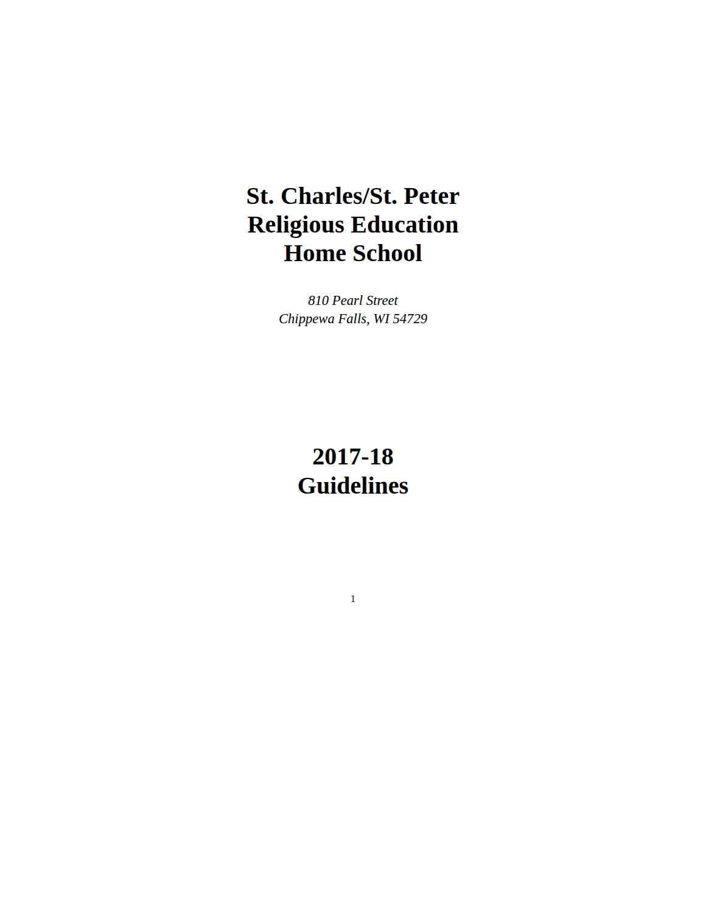St. Charles/St. Peter
Religious Education
Home School
810 Pearl Street
Chippewa Falls, WI 54729
2017-18
Guidelines
1